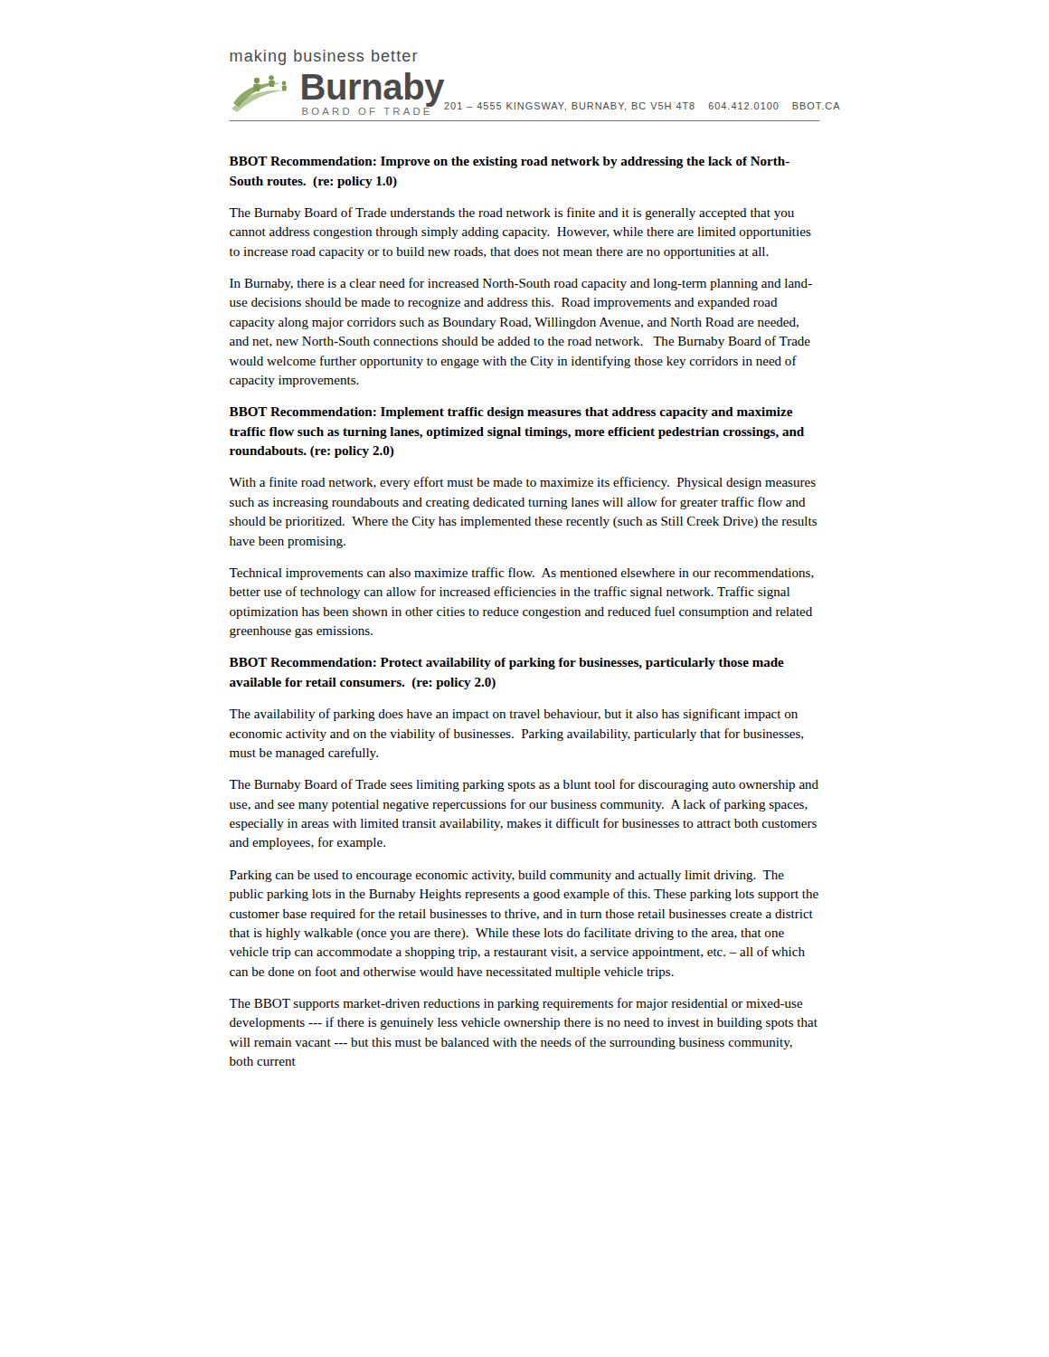making business better
Burnaby
BOARD OF TRADE
201 – 4555 KINGSWAY, BURNABY, BC V5H 4T8604.412.0100 BBOT.CA
BBOT Recommendation: Improve on the existing road network by addressing the lack of North-South routes. (re: policy 1.0)
The Burnaby Board of Trade understands the road network is finite and it is generally accepted that you cannot address congestion through simply adding capacity. However, while there are limited opportunities to increase road capacity or to build new roads, that does not mean there are no opportunities at all.
In Burnaby, there is a clear need for increased North-South road capacity and long-term planning and land-use decisions should be made to recognize and address this. Road improvements and expanded road capacity along major corridors such as Boundary Road, Willingdon Avenue, and North Road are needed, and net, new North-South connections should be added to the road network. The Burnaby Board of Trade would welcome further opportunity to engage with the City in identifying those key corridors in need of capacity improvements.
BBOT Recommendation: Implement traffic design measures that address capacity and maximize traffic flow such as turning lanes, optimized signal timings, more efficient pedestrian crossings, and roundabouts. (re: policy 2.0)
With a finite road network, every effort must be made to maximize its efficiency. Physical design measures such as increasing roundabouts and creating dedicated turning lanes will allow for greater traffic flow and should be prioritized. Where the City has implemented these recently (such as Still Creek Drive) the results have been promising.
Technical improvements can also maximize traffic flow. As mentioned elsewhere in our recommendations, better use of technology can allow for increased efficiencies in the traffic signal network. Traffic signal optimization has been shown in other cities to reduce congestion and reduced fuel consumption and related greenhouse gas emissions.
BBOT Recommendation: Protect availability of parking for businesses, particularly those made available for retail consumers. (re: policy 2.0)
The availability of parking does have an impact on travel behaviour, but it also has significant impact on economic activity and on the viability of businesses. Parking availability, particularly that for businesses, must be managed carefully.
The Burnaby Board of Trade sees limiting parking spots as a blunt tool for discouraging auto ownership and use, and see many potential negative repercussions for our business community. A lack of parking spaces, especially in areas with limited transit availability, makes it difficult for businesses to attract both customers and employees, for example.
Parking can be used to encourage economic activity, build community and actually limit driving. The public parking lots in the Burnaby Heights represents a good example of this. These parking lots support the customer base required for the retail businesses to thrive, and in turn those retail businesses create a district that is highly walkable (once you are there). While these lots do facilitate driving to the area, that one vehicle trip can accommodate a shopping trip, a restaurant visit, a service appointment, etc. – all of which can be done on foot and otherwise would have necessitated multiple vehicle trips.
The BBOT supports market-driven reductions in parking requirements for major residential or mixed-use developments --- if there is genuinely less vehicle ownership there is no need to invest in building spots that will remain vacant --- but this must be balanced with the needs of the surrounding business community, both current